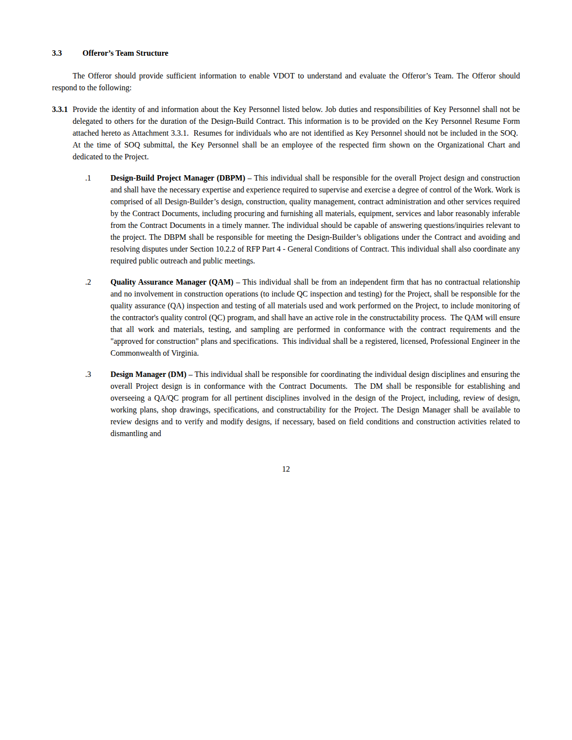3.3 Offeror’s Team Structure
The Offeror should provide sufficient information to enable VDOT to understand and evaluate the Offeror’s Team. The Offeror should respond to the following:
3.3.1
Provide the identity of and information about the Key Personnel listed below. Job duties and responsibilities of Key Personnel shall not be delegated to others for the duration of the Design-Build Contract. This information is to be provided on the Key Personnel Resume Form attached hereto as Attachment 3.3.1. Resumes for individuals who are not identified as Key Personnel should not be included in the SOQ. At the time of SOQ submittal, the Key Personnel shall be an employee of the respected firm shown on the Organizational Chart and dedicated to the Project.
.1
Design-Build Project Manager (DBPM) – This individual shall be responsible for the overall Project design and construction and shall have the necessary expertise and experience required to supervise and exercise a degree of control of the Work. Work is comprised of all Design-Builder’s design, construction, quality management, contract administration and other services required by the Contract Documents, including procuring and furnishing all materials, equipment, services and labor reasonably inferable from the Contract Documents in a timely manner. The individual should be capable of answering questions/inquiries relevant to the project. The DBPM shall be responsible for meeting the Design-Builder’s obligations under the Contract and avoiding and resolving disputes under Section 10.2.2 of RFP Part 4 - General Conditions of Contract. This individual shall also coordinate any required public outreach and public meetings.
.2
Quality Assurance Manager (QAM) – This individual shall be from an independent firm that has no contractual relationship and no involvement in construction operations (to include QC inspection and testing) for the Project, shall be responsible for the quality assurance (QA) inspection and testing of all materials used and work performed on the Project, to include monitoring of the contractor's quality control (QC) program, and shall have an active role in the constructability process. The QAM will ensure that all work and materials, testing, and sampling are performed in conformance with the contract requirements and the "approved for construction" plans and specifications. This individual shall be a registered, licensed, Professional Engineer in the Commonwealth of Virginia.
.3
Design Manager (DM) – This individual shall be responsible for coordinating the individual design disciplines and ensuring the overall Project design is in conformance with the Contract Documents. The DM shall be responsible for establishing and overseeing a QA/QC program for all pertinent disciplines involved in the design of the Project, including, review of design, working plans, shop drawings, specifications, and constructability for the Project. The Design Manager shall be available to review designs and to verify and modify designs, if necessary, based on field conditions and construction activities related to dismantling and
12